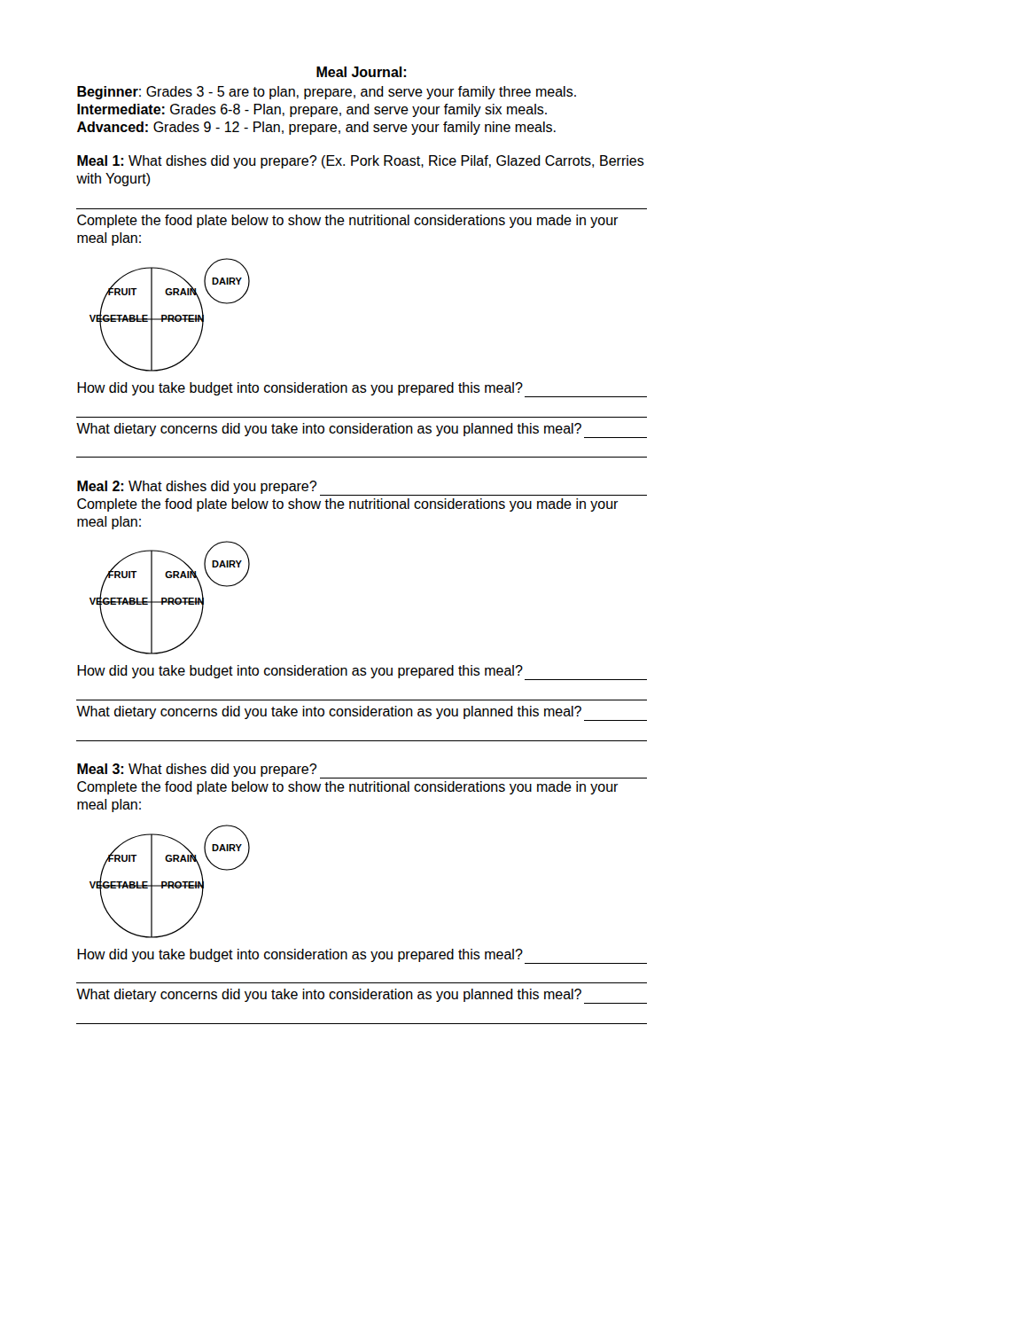Meal Journal:
Beginner: Grades 3 - 5 are to plan, prepare, and serve your family three meals.
Intermediate: Grades 6-8 - Plan, prepare, and serve your family six meals.
Advanced: Grades 9 - 12 - Plan, prepare, and serve your family nine meals.
Meal 1: What dishes did you prepare? (Ex. Pork Roast, Rice Pilaf, Glazed Carrots, Berries with Yogurt)
Complete the food plate below to show the nutritional considerations you made in your meal plan:
DAIRY FRUIT VEGETABLE GRAIN PROTEIN
How did you take budget into consideration as you prepared this meal?
What dietary concerns did you take into consideration as you planned this meal?
Meal 2: What dishes did you prepare?
Complete the food plate below to show the nutritional considerations you made in your meal plan:
DAIRY FRUIT VEGETABLE GRAIN PROTEIN
How did you take budget into consideration as you prepared this meal?
What dietary concerns did you take into consideration as you planned this meal?
Meal 3: What dishes did you prepare?
Complete the food plate below to show the nutritional considerations you made in your meal plan:
DAIRY FRUIT VEGETABLE GRAIN PROTEIN
How did you take budget into consideration as you prepared this meal?
What dietary concerns did you take into consideration as you planned this meal?